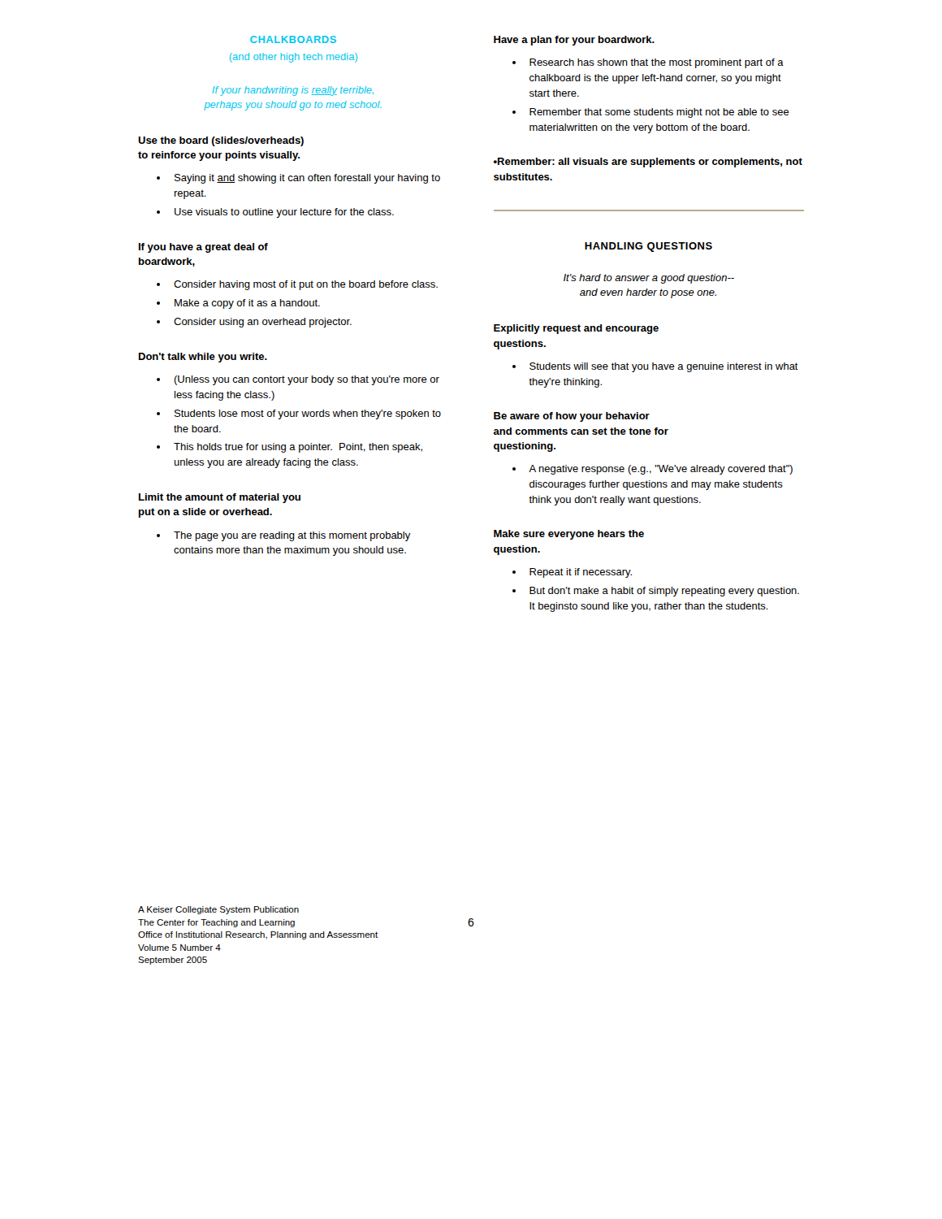CHALKBOARDS
(and other high tech media)
If your handwriting is really terrible,
perhaps you should go to med school.
Use the board (slides/overheads)
to reinforce your points visually.
Saying it and showing it can often forestall your having to repeat.
Use visuals to outline your lecture for the class.
If you have a great deal of
boardwork,
Consider having most of it put on the board before class.
Make a copy of it as a handout.
Consider using an overhead projector.
Don't talk while you write.
(Unless you can contort your body so that you're more or less facing the class.)
Students lose most of your words when they're spoken to the board.
This holds true for using a pointer. Point, then speak, unless you are already facing the class.
Limit the amount of material you
put on a slide or overhead.
The page you are reading at this moment probably contains more than the maximum you should use.
Have a plan for your boardwork.
Research has shown that the most prominent part of a chalkboard is the upper left-hand corner, so you might start there.
Remember that some students might not be able to see materialwritten on the very bottom of the board.
•Remember: all visuals are supplements or complements, not substitutes.
HANDLING QUESTIONS
It's hard to answer a good question--
and even harder to pose one.
Explicitly request and encourage
questions.
Students will see that you have a genuine interest in what they're thinking.
Be aware of how your behavior
and comments can set the tone for
questioning.
A negative response (e.g., "We've already covered that") discourages further questions and may make students think you don't really want questions.
Make sure everyone hears the
question.
Repeat it if necessary.
But don't make a habit of simply repeating every question. It beginsto sound like you, rather than the students.
6 A Keiser Collegiate System Publication
The Center for Teaching and Learning
Office of Institutional Research, Planning and Assessment
Volume 5 Number 4
September 2005